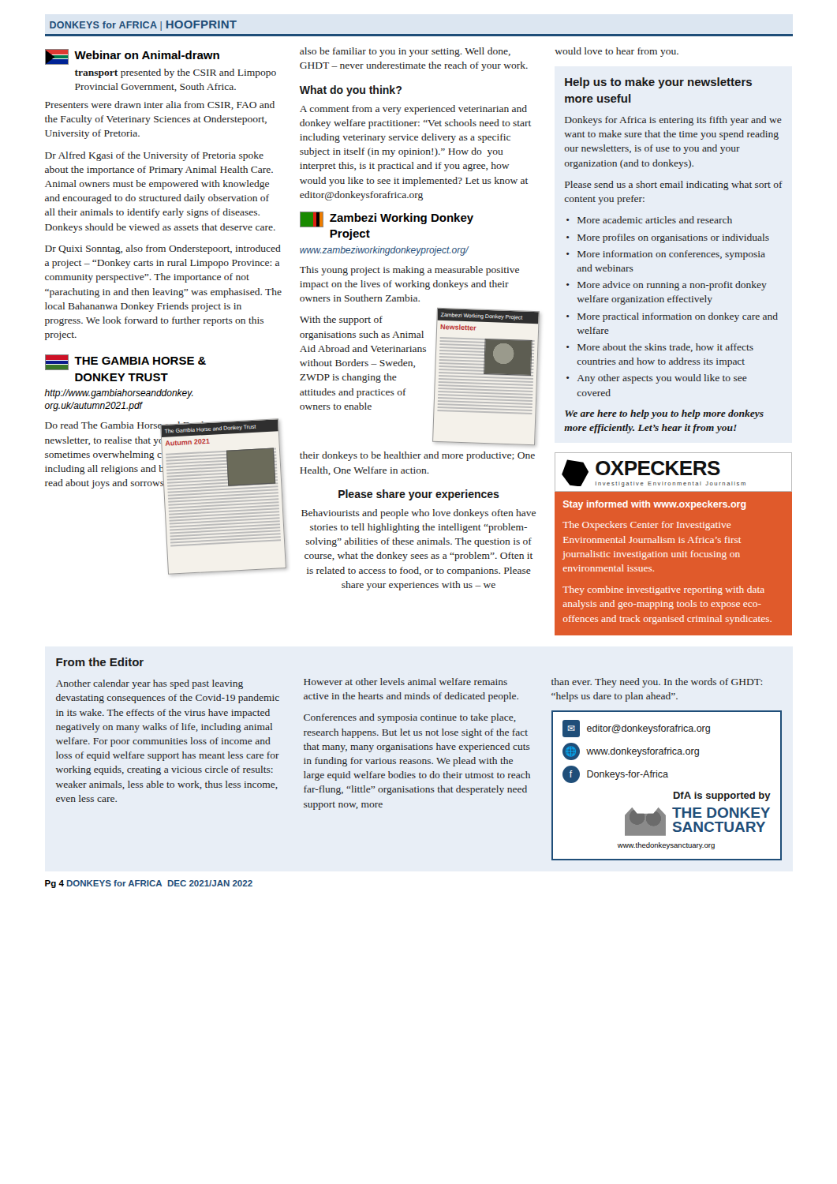DONKEYS for AFRICA | HOOFPRINT
Webinar on Animal-drawn
transport presented by the CSIR and Limpopo Provincial Government, South Africa.
Presenters were drawn inter alia from CSIR, FAO and the Faculty of Veterinary Sciences at Onderstepoort, University of Pretoria.
Dr Alfred Kgasi of the University of Pretoria spoke about the importance of Primary Animal Health Care. Animal owners must be empowered with knowledge and encouraged to do structured daily observation of all their animals to identify early signs of diseases. Donkeys should be viewed as assets that deserve care.
Dr Quixi Sonntag, also from Onderstepoort, introduced a project – “Donkey carts in rural Limpopo Province: a community perspective”. The importance of not “parachuting in and then leaving” was emphasised. The local Bahananwa Donkey Friends project is in progress. We look forward to further reports on this project.
THE GAMBIA HORSE &
DONKEY TRUST
http://www.gambiahorseanddonkey.
org.uk/autumn2021.pdf
Do read The Gambia Horse and Donkey Trust newsletter, to realise that you are not alone in facing sometimes overwhelming challenges; see the power of including all religions and beliefs to join in your work; read about joys and sorrows that may
The Gambia Horse and Donkey Trust
Autumn 2021
also be familiar to you in your setting. Well done, GHDT – never underestimate the reach of your work.
What do you think?
A comment from a very experienced veterinarian and donkey welfare practitioner: “Vet schools need to start including veterinary service delivery as a specific subject in itself (in my opinion!).” How do you interpret this, is it practical and if you agree, how would you like to see it implemented? Let us know at editor@donkeysforafrica.org
Zambezi Working Donkey
Project
www.zambeziworkingdonkeyproject.org/
This young project is making a measurable positive impact on the lives of working donkeys and their owners in Southern Zambia.
Zambezi Working Donkey Project
Newsletter
With the support of organisations such as Animal Aid Abroad and Veterinarians without Borders – Sweden, ZWDP is changing the attitudes and practices of owners to enable
their donkeys to be healthier and more productive; One Health, One Welfare in action.
Please share your experiences
Behaviourists and people who love donkeys often have stories to tell highlighting the intelligent “problem-solving” abilities of these animals. The question is of course, what the donkey sees as a “problem”. Often it is related to access to food, or to companions. Please share your experiences with us – we
would love to hear from you.
Help us to make your newsletters more useful
Donkeys for Africa is entering its fifth year and we want to make sure that the time you spend reading our newsletters, is of use to you and your organization (and to donkeys).
Please send us a short email indicating what sort of content you prefer:
More academic articles and research
More profiles on organisations or individuals
More information on conferences, symposia and webinars
More advice on running a non-profit donkey welfare organization effectively
More practical information on donkey care and welfare
More about the skins trade, how it affects countries and how to address its impact
Any other aspects you would like to see covered
We are here to help you to help more donkeys more efficiently. Let’s hear it from you!
OXPECKERS
Investigative Environmental Journalism
Stay informed with www.oxpeckers.org
The Oxpeckers Center for Investigative Environmental Journalism is Africa’s first journalistic investigation unit focusing on environmental issues.
They combine investigative reporting with data analysis and geo-mapping tools to expose eco-offences and track organised criminal syndicates.
From the Editor
Another calendar year has sped past leaving devastating consequences of the Covid-19 pandemic in its wake. The effects of the virus have impacted negatively on many walks of life, including animal welfare. For poor communities loss of income and loss of equid welfare support has meant less care for working equids, creating a vicious circle of results: weaker animals, less able to work, thus less income, even less care.
However at other levels animal welfare remains active in the hearts and minds of dedicated people.
Conferences and symposia continue to take place, research happens. But let us not lose sight of the fact that many, many organisations have experienced cuts in funding for various reasons. We plead with the large equid welfare bodies to do their utmost to reach far-flung, “little” organisations that desperately need support now, more
than ever. They need you. In the words of GHDT: “helps us dare to plan ahead”.
✉editor@donkeysforafrica.org
🌐www.donkeysforafrica.org
fDonkeys-for-Africa
DfA is supported by
THE DONKEYSANCTUARY
www.thedonkeysanctuary.org
Pg 4 DONKEYS for AFRICA DEC 2021/JAN 2022